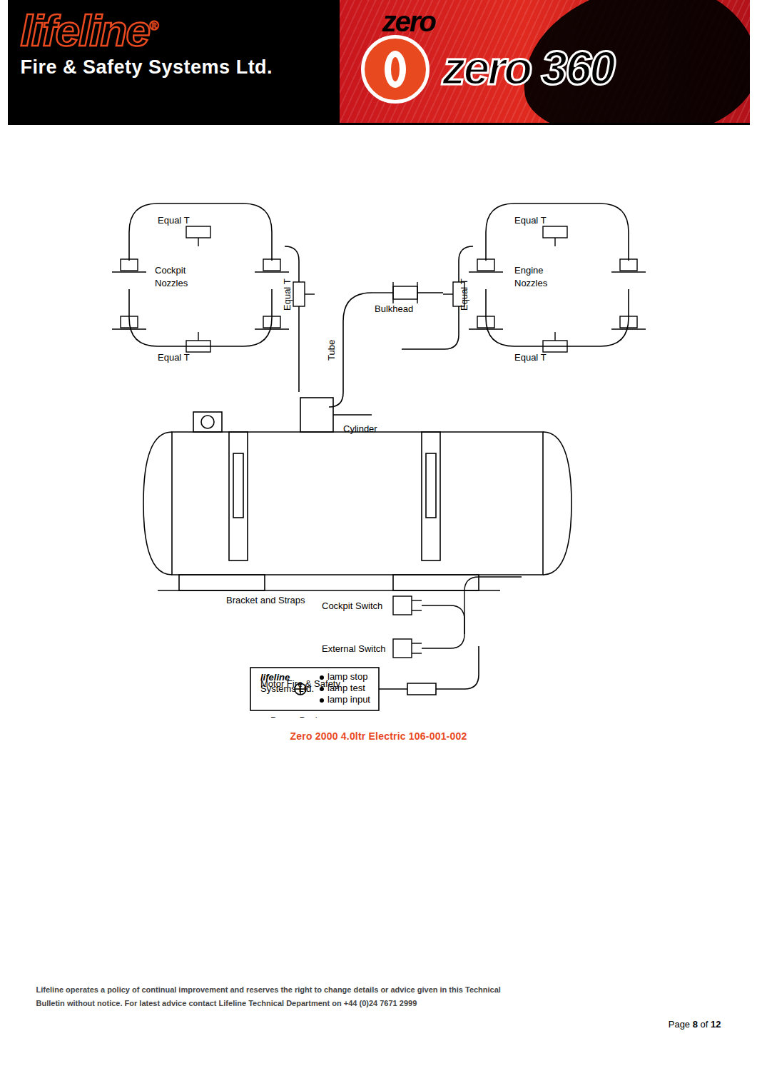lifeline®
Fire & Safety Systems Ltd.
zero
zero 360
lamp stop lamp test lamp input lifeline Motor Fire & Safety Systems Ltd. Equal T Equal T Equal T Equal T Cockpit Nozzles Engine Nozzles Bulkhead Cylinder Bracket and Straps Cockpit Switch External Switch Power Pack Equal T Equal T Tube
Zero 2000 4.0ltr Electric 106-001-002
Lifeline operates a policy of continual improvement and reserves the right to change details or advice given in this Technical
Bulletin without notice. For latest advice contact Lifeline Technical Department on +44 (0)24 7671 2999
Page 8 of 12